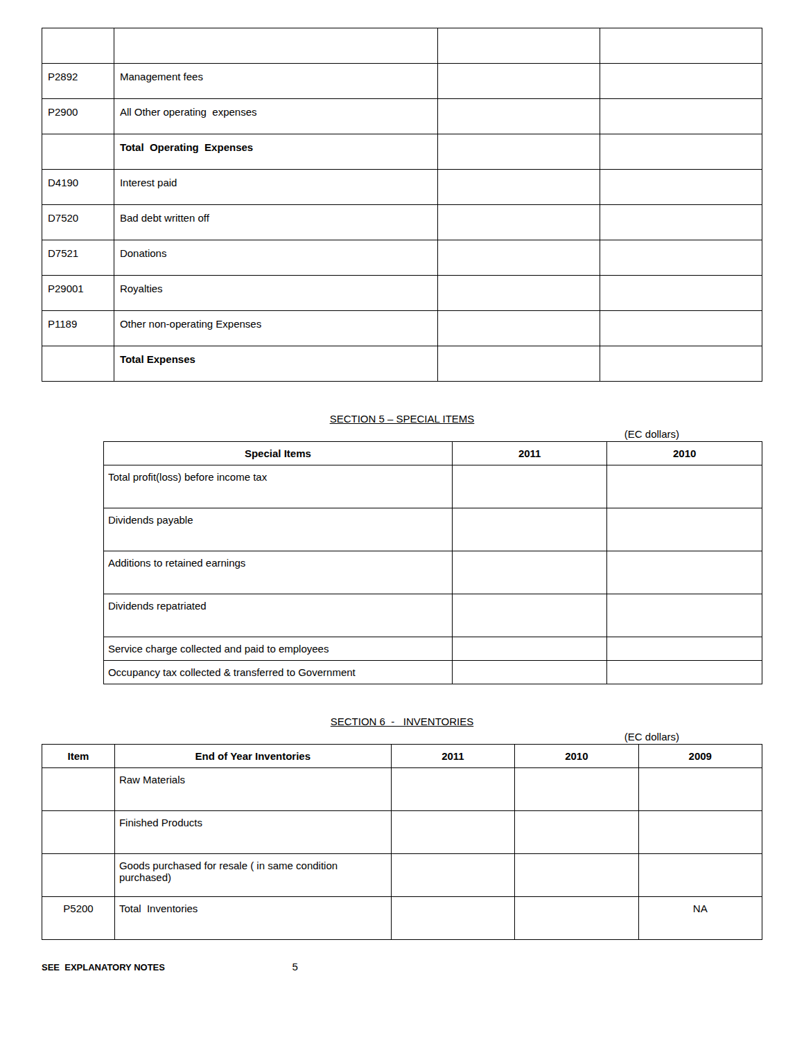| P2892 | Management fees | | |
| P2900 | All Other operating expenses | | |
| | Total Operating Expenses | | |
| D4190 | Interest paid | | |
| D7520 | Bad debt written off | | |
| D7521 | Donations | | |
| P29001 | Royalties | | |
| P1189 | Other non-operating Expenses | | |
| | Total Expenses | | |
SECTION 5 – SPECIAL ITEMS
(EC dollars)
| | Special Items | 2011 | 2010 |
| | Total profit(loss) before income tax | | |
| | Dividends payable | | |
| | Additions to retained earnings | | |
| | Dividends repatriated | | |
| | Service charge collected and paid to employees | | |
| | Occupancy tax collected & transferred to Government | | |
SECTION 6 - INVENTORIES
(EC dollars)
| Item | End of Year Inventories | 2011 | 2010 | 2009 |
| --- | --- | --- | --- | --- |
| | Raw Materials | | | |
| | Finished Products | | | |
| | Goods purchased for resale ( in same condition purchased) | | | |
| P5200 | Total Inventories | | | NA |
SEE EXPLANATORY NOTES 5